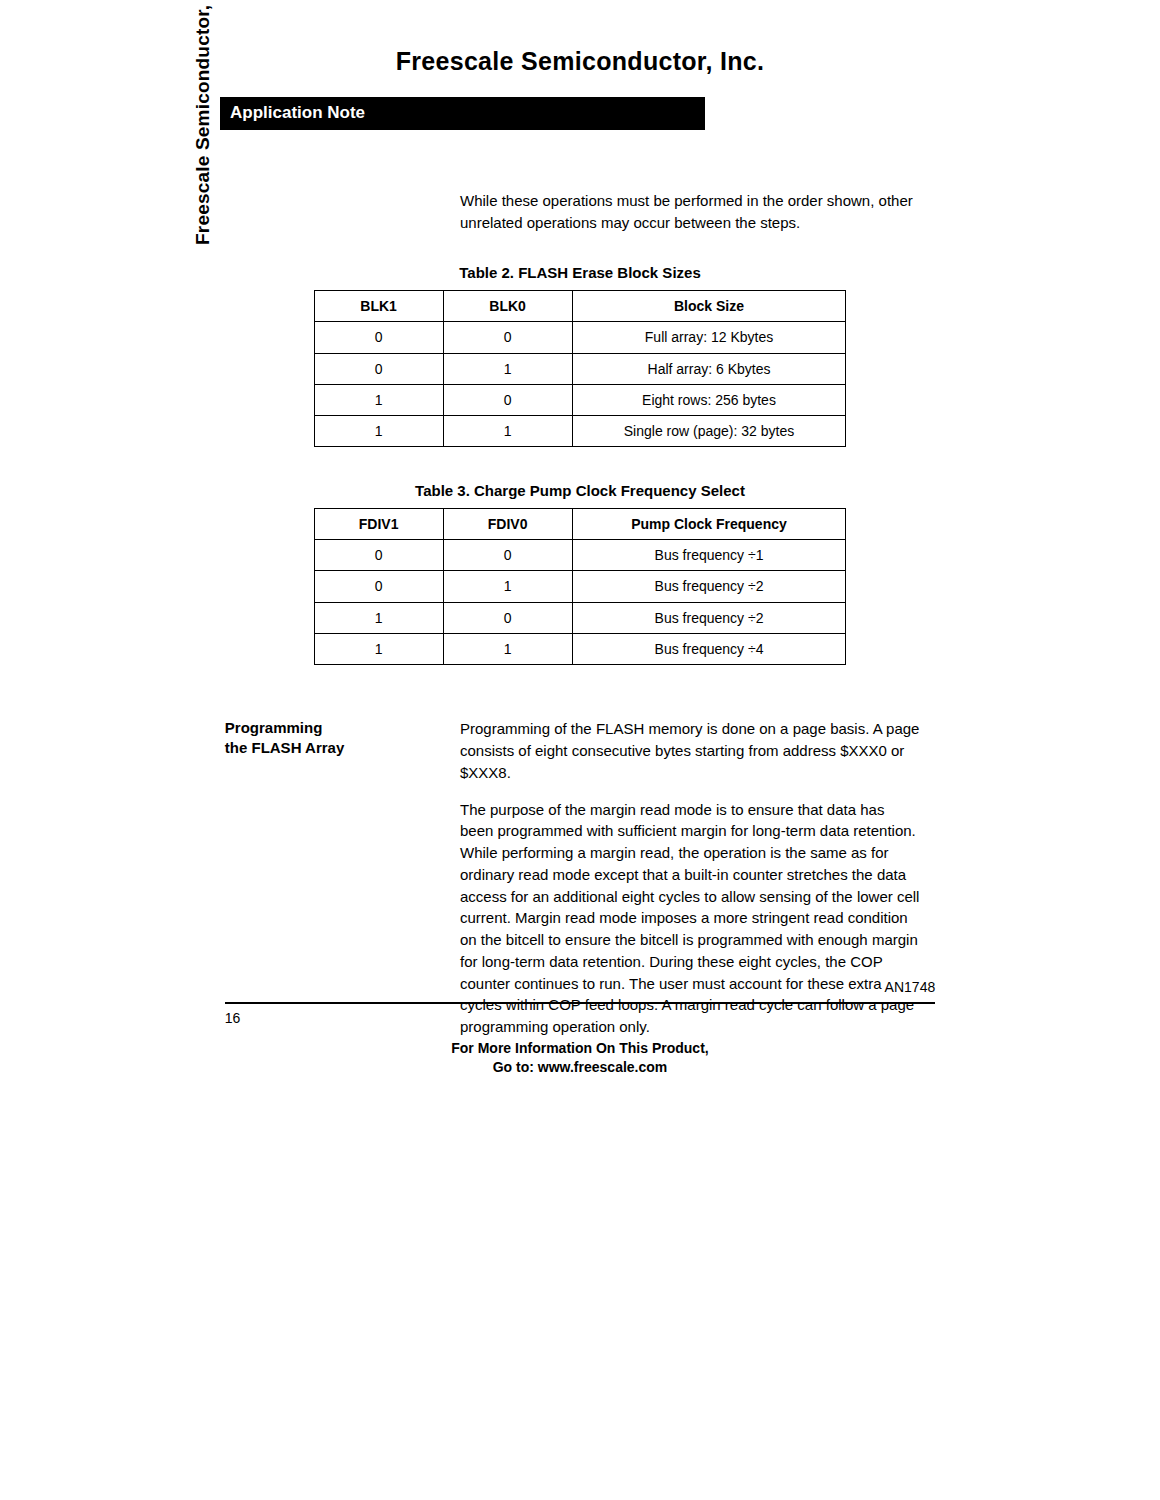Freescale Semiconductor, Inc.
Freescale Semiconductor, Inc.
Application Note
While these operations must be performed in the order shown, other unrelated operations may occur between the steps.
Table 2. FLASH Erase Block Sizes
| BLK1 | BLK0 | Block Size |
| --- | --- | --- |
| 0 | 0 | Full array: 12 Kbytes |
| 0 | 1 | Half array: 6 Kbytes |
| 1 | 0 | Eight rows: 256 bytes |
| 1 | 1 | Single row (page): 32 bytes |
Table 3. Charge Pump Clock Frequency Select
| FDIV1 | FDIV0 | Pump Clock Frequency |
| --- | --- | --- |
| 0 | 0 | Bus frequency ÷1 |
| 0 | 1 | Bus frequency ÷2 |
| 1 | 0 | Bus frequency ÷2 |
| 1 | 1 | Bus frequency ÷4 |
Programming
the FLASH Array
Programming of the FLASH memory is done on a page basis. A page consists of eight consecutive bytes starting from address $XXX0 or $XXX8.
The purpose of the margin read mode is to ensure that data has been programmed with sufficient margin for long-term data retention. While performing a margin read, the operation is the same as for ordinary read mode except that a built-in counter stretches the data access for an additional eight cycles to allow sensing of the lower cell current. Margin read mode imposes a more stringent read condition on the bitcell to ensure the bitcell is programmed with enough margin for long-term data retention. During these eight cycles, the COP counter continues to run. The user must account for these extra cycles within COP feed loops. A margin read cycle can follow a page programming operation only.
AN1748
16
For More Information On This Product,
Go to: www.freescale.com